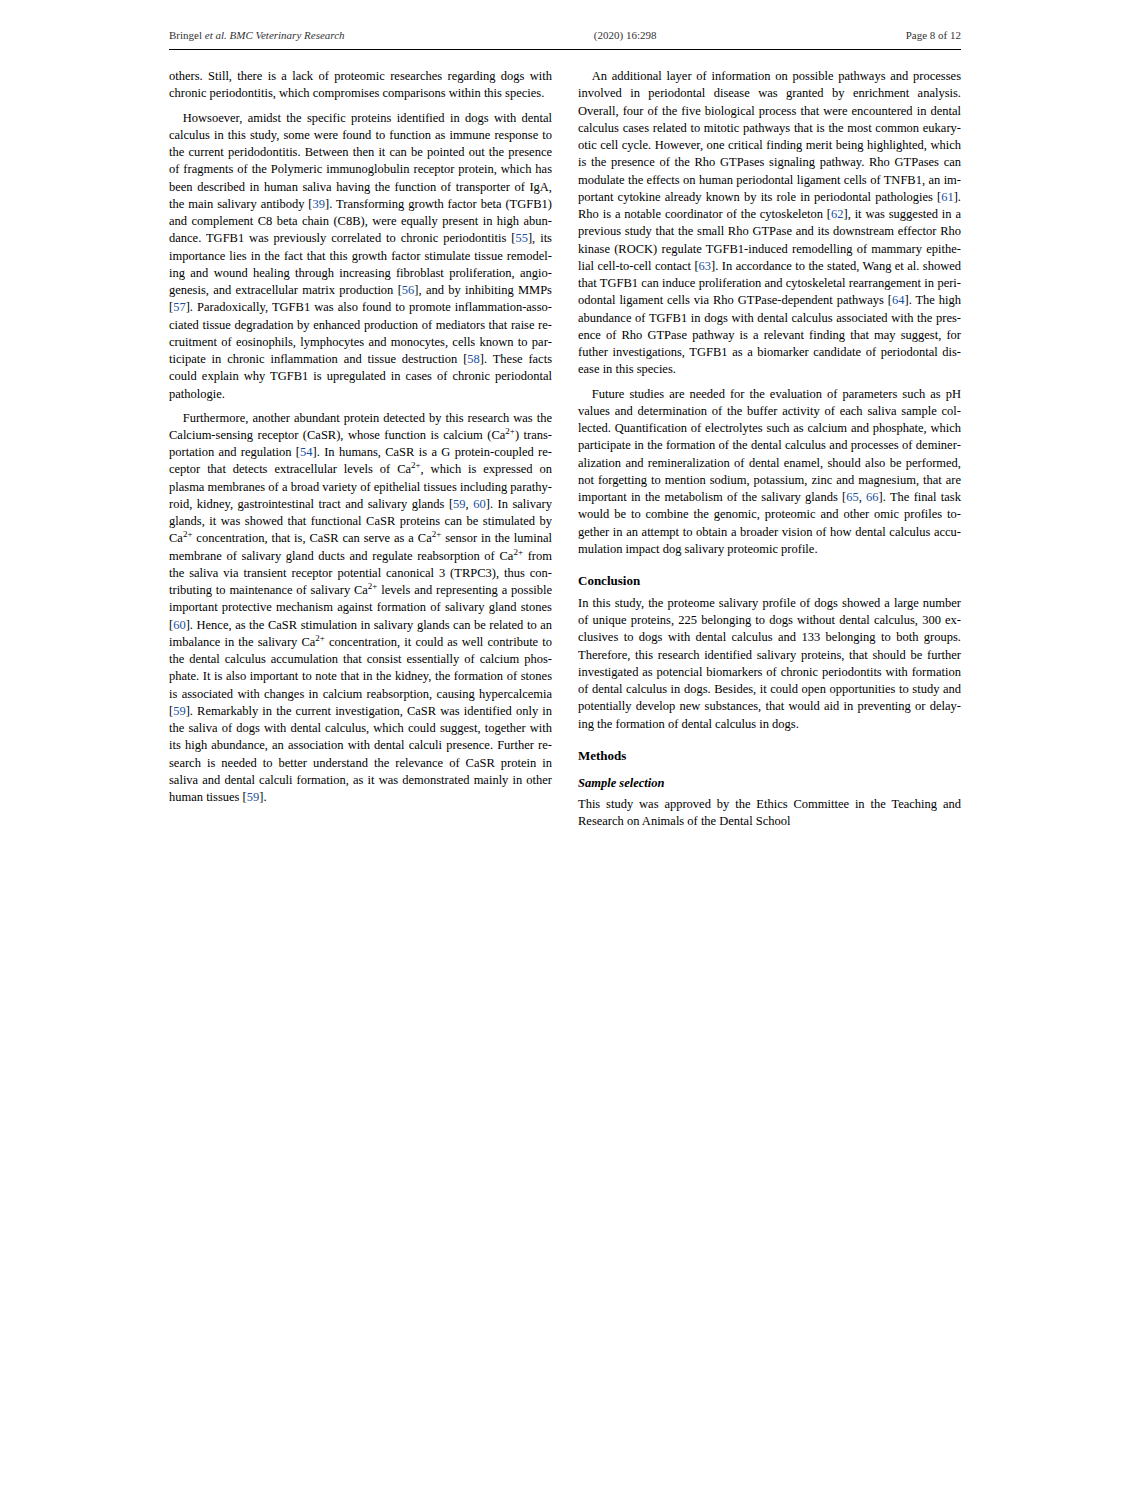Bringel et al. BMC Veterinary Research
(2020) 16:298
Page 8 of 12
others. Still, there is a lack of proteomic researches regarding dogs with chronic periodontitis, which compromises comparisons within this species.
Howsoever, amidst the specific proteins identified in dogs with dental calculus in this study, some were found to function as immune response to the current peridodontitis. Between then it can be pointed out the presence of fragments of the Polymeric immunoglobulin receptor protein, which has been described in human saliva having the function of transporter of IgA, the main salivary antibody [39]. Transforming growth factor beta (TGFB1) and complement C8 beta chain (C8B), were equally present in high abundance. TGFB1 was previously correlated to chronic periodontitis [55], its importance lies in the fact that this growth factor stimulate tissue remodeling and wound healing through increasing fibroblast proliferation, angiogenesis, and extracellular matrix production [56], and by inhibiting MMPs [57]. Paradoxically, TGFB1 was also found to promote inflammation-associated tissue degradation by enhanced production of mediators that raise recruitment of eosinophils, lymphocytes and monocytes, cells known to participate in chronic inflammation and tissue destruction [58]. These facts could explain why TGFB1 is upregulated in cases of chronic periodontal pathologie.
Furthermore, another abundant protein detected by this research was the Calcium-sensing receptor (CaSR), whose function is calcium (Ca2+) transportation and regulation [54]. In humans, CaSR is a G protein-coupled receptor that detects extracellular levels of Ca2+, which is expressed on plasma membranes of a broad variety of epithelial tissues including parathyroid, kidney, gastrointestinal tract and salivary glands [59, 60]. In salivary glands, it was showed that functional CaSR proteins can be stimulated by Ca2+ concentration, that is, CaSR can serve as a Ca2+ sensor in the luminal membrane of salivary gland ducts and regulate reabsorption of Ca2+ from the saliva via transient receptor potential canonical 3 (TRPC3), thus contributing to maintenance of salivary Ca2+ levels and representing a possible important protective mechanism against formation of salivary gland stones [60]. Hence, as the CaSR stimulation in salivary glands can be related to an imbalance in the salivary Ca2+ concentration, it could as well contribute to the dental calculus accumulation that consist essentially of calcium phosphate. It is also important to note that in the kidney, the formation of stones is associated with changes in calcium reabsorption, causing hypercalcemia [59]. Remarkably in the current investigation, CaSR was identified only in the saliva of dogs with dental calculus, which could suggest, together with its high abundance, an association with dental calculi presence. Further research is needed to better understand the relevance of CaSR protein in saliva and dental calculi formation, as it was demonstrated mainly in other human tissues [59].
An additional layer of information on possible pathways and processes involved in periodontal disease was granted by enrichment analysis. Overall, four of the five biological process that were encountered in dental calculus cases related to mitotic pathways that is the most common eukaryotic cell cycle. However, one critical finding merit being highlighted, which is the presence of the Rho GTPases signaling pathway. Rho GTPases can modulate the effects on human periodontal ligament cells of TNFB1, an important cytokine already known by its role in periodontal pathologies [61]. Rho is a notable coordinator of the cytoskeleton [62], it was suggested in a previous study that the small Rho GTPase and its downstream effector Rho kinase (ROCK) regulate TGFB1-induced remodelling of mammary epithelial cell-to-cell contact [63]. In accordance to the stated, Wang et al. showed that TGFB1 can induce proliferation and cytoskeletal rearrangement in periodontal ligament cells via Rho GTPase-dependent pathways [64]. The high abundance of TGFB1 in dogs with dental calculus associated with the presence of Rho GTPase pathway is a relevant finding that may suggest, for futher investigations, TGFB1 as a biomarker candidate of periodontal disease in this species.
Future studies are needed for the evaluation of parameters such as pH values and determination of the buffer activity of each saliva sample collected. Quantification of electrolytes such as calcium and phosphate, which participate in the formation of the dental calculus and processes of demineralization and remineralization of dental enamel, should also be performed, not forgetting to mention sodium, potassium, zinc and magnesium, that are important in the metabolism of the salivary glands [65, 66]. The final task would be to combine the genomic, proteomic and other omic profiles together in an attempt to obtain a broader vision of how dental calculus accumulation impact dog salivary proteomic profile.
Conclusion
In this study, the proteome salivary profile of dogs showed a large number of unique proteins, 225 belonging to dogs without dental calculus, 300 exclusives to dogs with dental calculus and 133 belonging to both groups. Therefore, this research identified salivary proteins, that should be further investigated as potencial biomarkers of chronic periodontits with formation of dental calculus in dogs. Besides, it could open opportunities to study and potentially develop new substances, that would aid in preventing or delaying the formation of dental calculus in dogs.
Methods
Sample selection
This study was approved by the Ethics Committee in the Teaching and Research on Animals of the Dental School